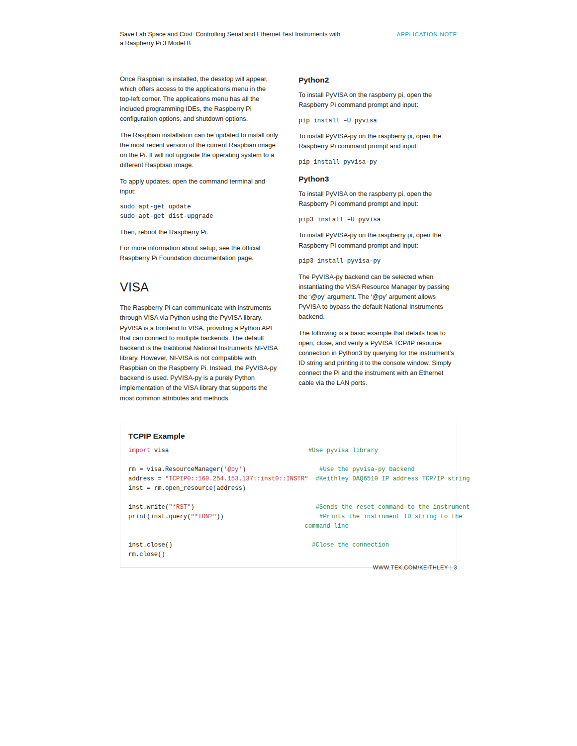Save Lab Space and Cost: Controlling Serial and Ethernet Test Instruments with
a Raspberry Pi 3 Model B
Application Note
Once Raspbian is installed, the desktop will appear, which offers access to the applications menu in the top-left corner. The applications menu has all the included programming IDEs, the Raspberry Pi configuration options, and shutdown options.
The Raspbian installation can be updated to install only the most recent version of the current Raspbian image on the Pi. It will not upgrade the operating system to a different Raspbian image.
To apply updates, open the command terminal and input:
sudo apt-get update
sudo apt-get dist-upgrade
Then, reboot the Raspberry Pi.
For more information about setup, see the official Raspberry Pi Foundation documentation page.
VISA
The Raspberry Pi can communicate with instruments through VISA via Python using the PyVISA library. PyVISA is a frontend to VISA, providing a Python API that can connect to multiple backends. The default backend is the traditional National Instruments NI-VISA library. However, NI-VISA is not compatible with Raspbian on the Raspberry Pi. Instead, the PyVISA-py backend is used. PyVISA-py is a purely Python implementation of the VISA library that supports the most common attributes and methods.
Python2
To install PyVISA on the raspberry pi, open the Raspberry Pi command prompt and input:
pip install –U pyvisa
To install PyVISA-py on the raspberry pi, open the Raspberry Pi command prompt and input:
pip install pyvisa-py
Python3
To install PyVISA on the raspberry pi, open the Raspberry Pi command prompt and input:
pip3 install –U pyvisa
To install PyVISA-py on the raspberry pi, open the Raspberry Pi command prompt and input:
pip3 install pyvisa-py
The PyVISA-py backend can be selected when instantiating the VISA Resource Manager by passing the ‘@py’ argument. The ‘@py’ argument allows PyVISA to bypass the default National Instruments backend.
The following is a basic example that details how to open, close, and verify a PyVISA TCP/IP resource connection in Python3 by querying for the instrument’s ID string and printing it to the console window. Simply connect the Pi and the instrument with an Ethernet cable via the LAN ports.
TCPIP Example
import visa                                      #Use pyvisa library

rm = visa.ResourceManager('@py')                    #Use the pyvisa-py backend
address = "TCPIP0::169.254.153.137::inst0::INSTR"  #Keithley DAQ6510 IP address TCP/IP string
inst = rm.open_resource(address)

inst.write("*RST")                                 #Sends the reset command to the instrument
print(inst.query("*IDN?"))                          #Prints the instrument ID string to the
                                                command line

inst.close()                                      #Close the connection
rm.close()
WWW.TEK.COM/KEITHLEY|3